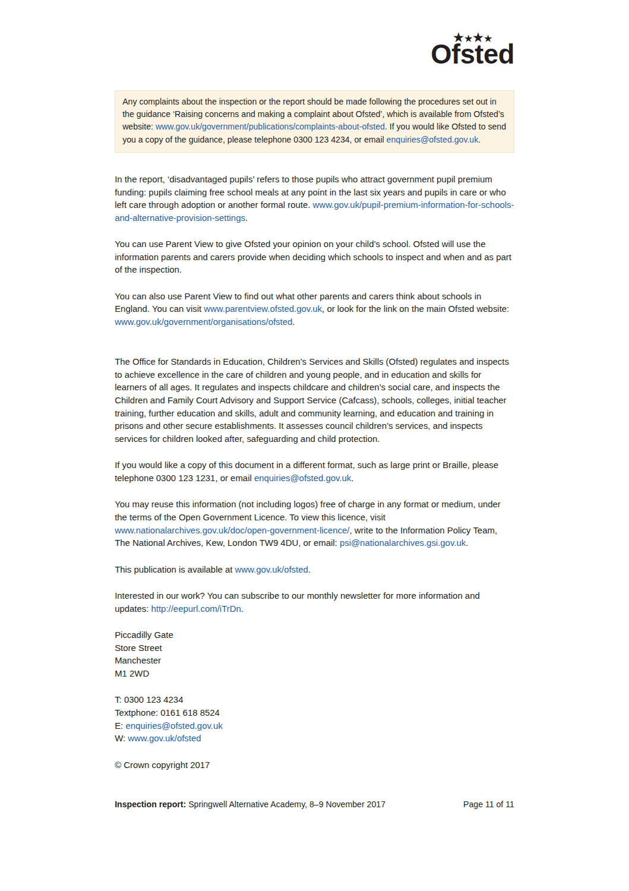★★★★
Ofsted
Any complaints about the inspection or the report should be made following the procedures set out in the guidance ‘Raising concerns and making a complaint about Ofsted’, which is available from Ofsted’s website: www.gov.uk/government/publications/complaints-about-ofsted. If you would like Ofsted to send you a copy of the guidance, please telephone 0300 123 4234, or email enquiries@ofsted.gov.uk.
In the report, ‘disadvantaged pupils’ refers to those pupils who attract government pupil premium funding: pupils claiming free school meals at any point in the last six years and pupils in care or who left care through adoption or another formal route. www.gov.uk/pupil-premium-information-for-schools-and-alternative-provision-settings.
You can use Parent View to give Ofsted your opinion on your child’s school. Ofsted will use the information parents and carers provide when deciding which schools to inspect and when and as part of the inspection.
You can also use Parent View to find out what other parents and carers think about schools in England. You can visit www.parentview.ofsted.gov.uk, or look for the link on the main Ofsted website: www.gov.uk/government/organisations/ofsted.
The Office for Standards in Education, Children’s Services and Skills (Ofsted) regulates and inspects to achieve excellence in the care of children and young people, and in education and skills for learners of all ages. It regulates and inspects childcare and children’s social care, and inspects the Children and Family Court Advisory and Support Service (Cafcass), schools, colleges, initial teacher training, further education and skills, adult and community learning, and education and training in prisons and other secure establishments. It assesses council children’s services, and inspects services for children looked after, safeguarding and child protection.
If you would like a copy of this document in a different format, such as large print or Braille, please telephone 0300 123 1231, or email enquiries@ofsted.gov.uk.
You may reuse this information (not including logos) free of charge in any format or medium, under the terms of the Open Government Licence. To view this licence, visit www.nationalarchives.gov.uk/doc/open-government-licence/, write to the Information Policy Team, The National Archives, Kew, London TW9 4DU, or email: psi@nationalarchives.gsi.gov.uk.
This publication is available at www.gov.uk/ofsted.
Interested in our work? You can subscribe to our monthly newsletter for more information and updates: http://eepurl.com/iTrDn.
Piccadilly Gate
Store Street
Manchester
M1 2WD
T: 0300 123 4234
Textphone: 0161 618 8524
E: enquiries@ofsted.gov.uk
W: www.gov.uk/ofsted
© Crown copyright 2017
Inspection report: Springwell Alternative Academy, 8–9 November 2017
Page 11 of 11